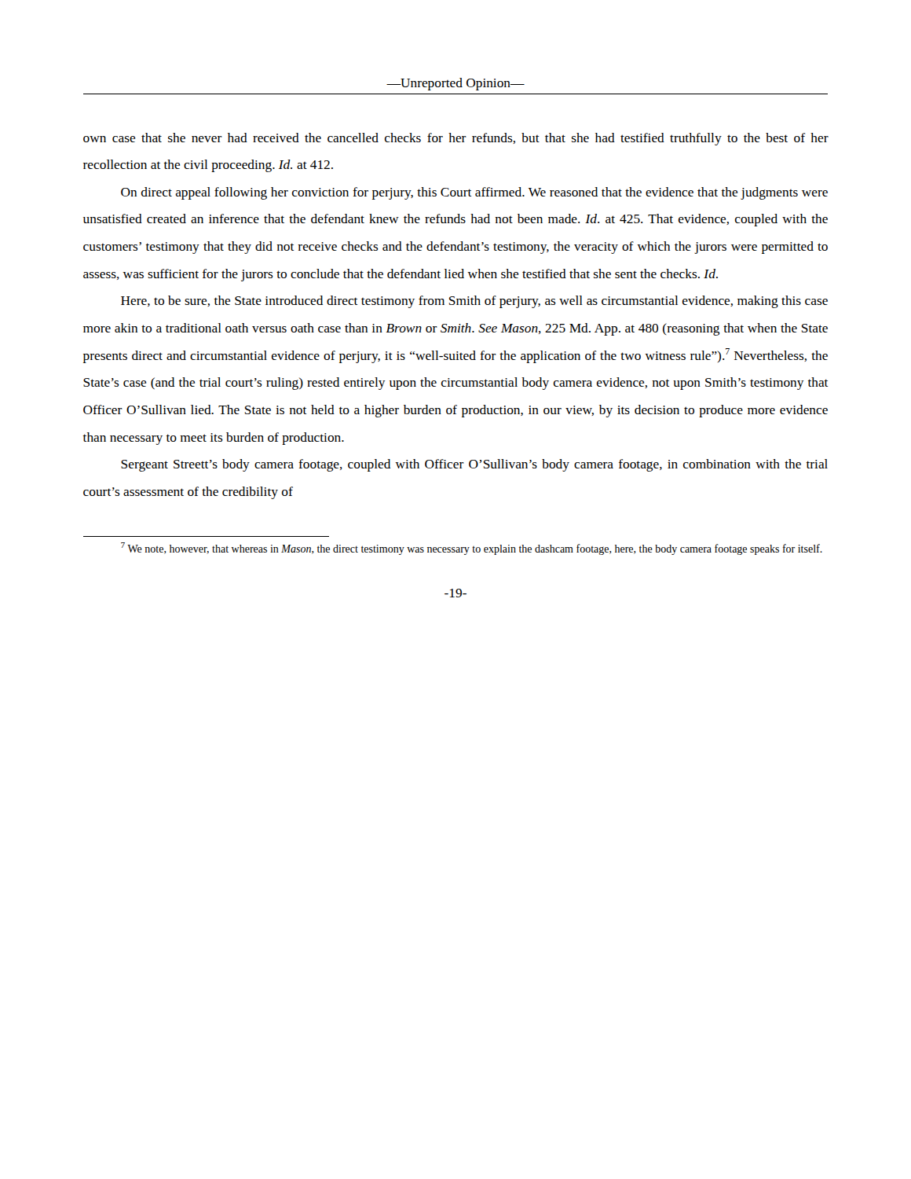—Unreported Opinion—
own case that she never had received the cancelled checks for her refunds, but that she had testified truthfully to the best of her recollection at the civil proceeding. Id. at 412.
On direct appeal following her conviction for perjury, this Court affirmed. We reasoned that the evidence that the judgments were unsatisfied created an inference that the defendant knew the refunds had not been made. Id. at 425. That evidence, coupled with the customers’ testimony that they did not receive checks and the defendant’s testimony, the veracity of which the jurors were permitted to assess, was sufficient for the jurors to conclude that the defendant lied when she testified that she sent the checks. Id.
Here, to be sure, the State introduced direct testimony from Smith of perjury, as well as circumstantial evidence, making this case more akin to a traditional oath versus oath case than in Brown or Smith. See Mason, 225 Md. App. at 480 (reasoning that when the State presents direct and circumstantial evidence of perjury, it is “well-suited for the application of the two witness rule”).7 Nevertheless, the State’s case (and the trial court’s ruling) rested entirely upon the circumstantial body camera evidence, not upon Smith’s testimony that Officer O’Sullivan lied. The State is not held to a higher burden of production, in our view, by its decision to produce more evidence than necessary to meet its burden of production.
Sergeant Streett’s body camera footage, coupled with Officer O’Sullivan’s body camera footage, in combination with the trial court’s assessment of the credibility of
7 We note, however, that whereas in Mason, the direct testimony was necessary to explain the dashcam footage, here, the body camera footage speaks for itself.
-19-